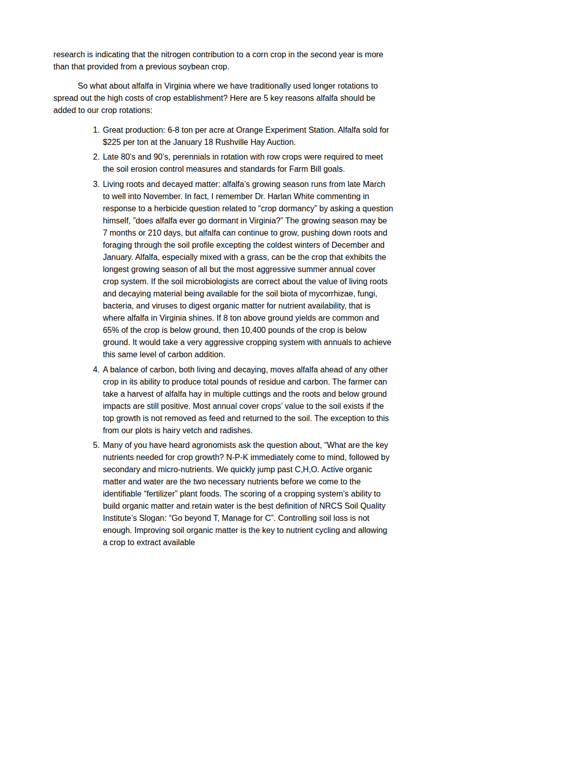research is indicating that the nitrogen contribution to a corn crop in the second year is more than that provided from a previous soybean crop.
So what about alfalfa in Virginia where we have traditionally used longer rotations to spread out the high costs of crop establishment? Here are 5 key reasons alfalfa should be added to our crop rotations:
Great production: 6-8 ton per acre at Orange Experiment Station. Alfalfa sold for $225 per ton at the January 18 Rushville Hay Auction.
Late 80’s and 90’s, perennials in rotation with row crops were required to meet the soil erosion control measures and standards for Farm Bill goals.
Living roots and decayed matter: alfalfa’s growing season runs from late March to well into November. In fact, I remember Dr. Harlan White commenting in response to a herbicide question related to “crop dormancy” by asking a question himself, ”does alfalfa ever go dormant in Virginia?” The growing season may be 7 months or 210 days, but alfalfa can continue to grow, pushing down roots and foraging through the soil profile excepting the coldest winters of December and January. Alfalfa, especially mixed with a grass, can be the crop that exhibits the longest growing season of all but the most aggressive summer annual cover crop system. If the soil microbiologists are correct about the value of living roots and decaying material being available for the soil biota of mycorrhizae, fungi, bacteria, and viruses to digest organic matter for nutrient availability, that is where alfalfa in Virginia shines. If 8 ton above ground yields are common and 65% of the crop is below ground, then 10,400 pounds of the crop is below ground. It would take a very aggressive cropping system with annuals to achieve this same level of carbon addition.
A balance of carbon, both living and decaying, moves alfalfa ahead of any other crop in its ability to produce total pounds of residue and carbon. The farmer can take a harvest of alfalfa hay in multiple cuttings and the roots and below ground impacts are still positive. Most annual cover crops’ value to the soil exists if the top growth is not removed as feed and returned to the soil. The exception to this from our plots is hairy vetch and radishes.
Many of you have heard agronomists ask the question about, “What are the key nutrients needed for crop growth? N-P-K immediately come to mind, followed by secondary and micro-nutrients. We quickly jump past C,H,O. Active organic matter and water are the two necessary nutrients before we come to the identifiable “fertilizer” plant foods. The scoring of a cropping system’s ability to build organic matter and retain water is the best definition of NRCS Soil Quality Institute’s Slogan: “Go beyond T, Manage for C”. Controlling soil loss is not enough. Improving soil organic matter is the key to nutrient cycling and allowing a crop to extract available